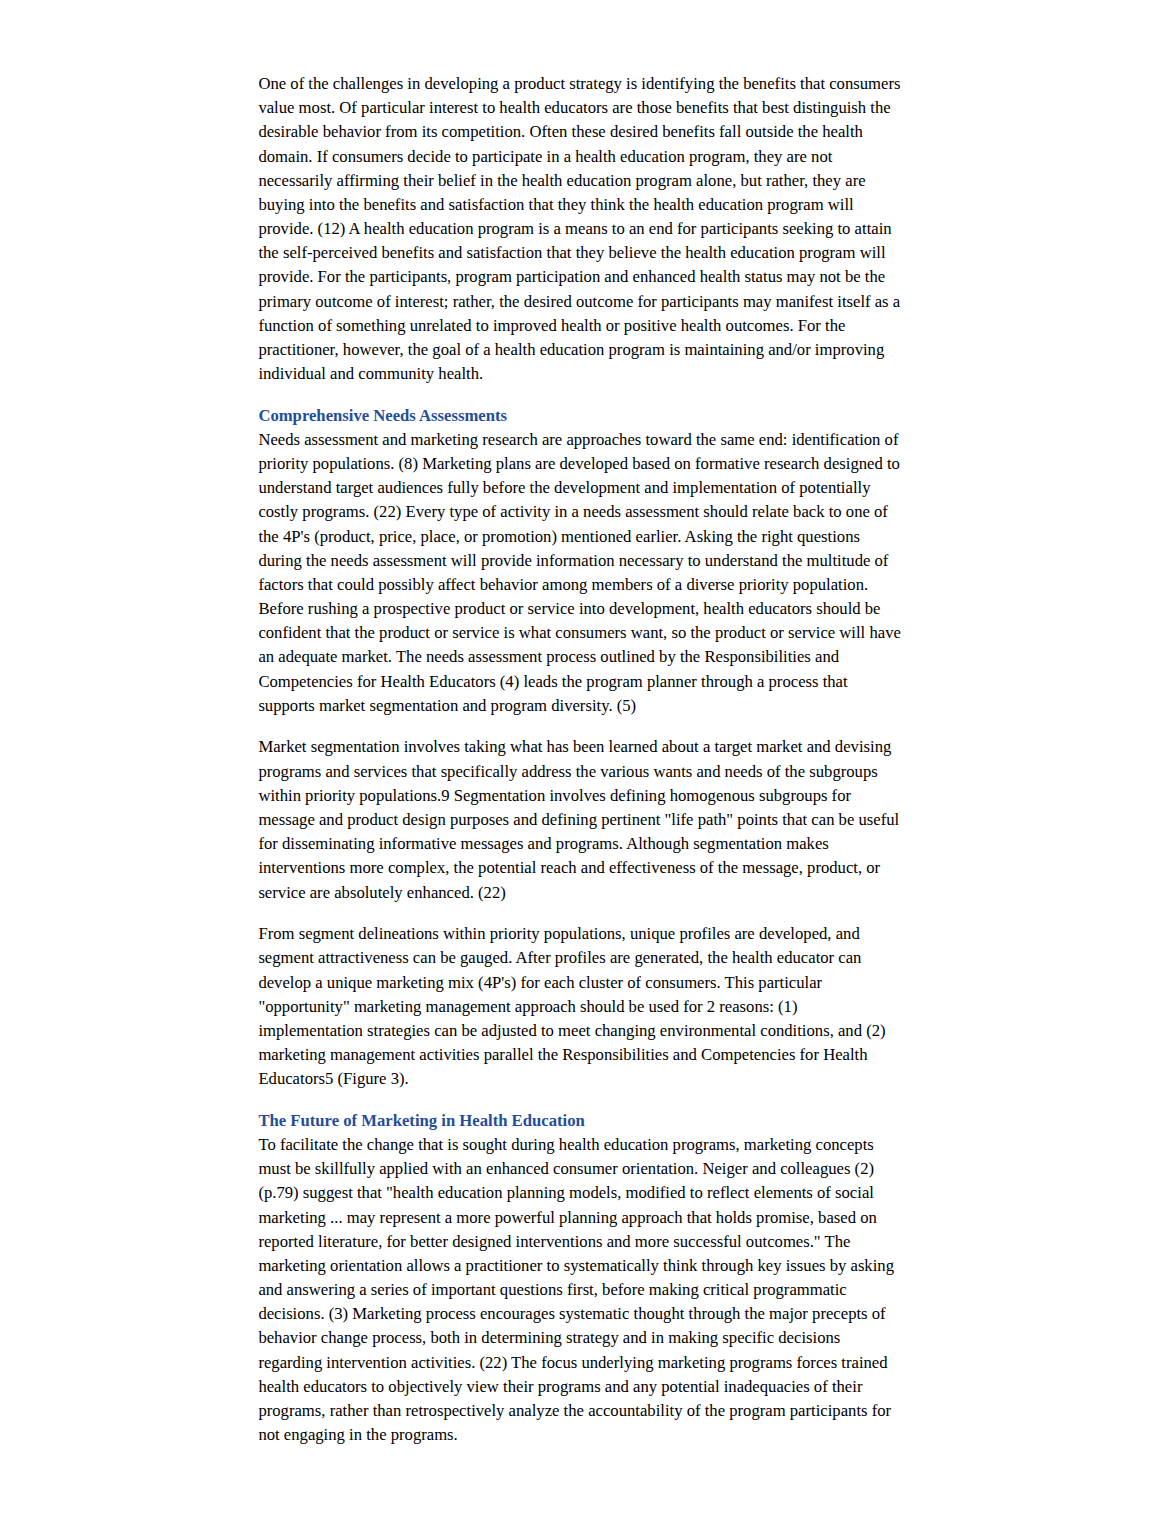One of the challenges in developing a product strategy is identifying the benefits that consumers value most. Of particular interest to health educators are those benefits that best distinguish the desirable behavior from its competition. Often these desired benefits fall outside the health domain. If consumers decide to participate in a health education program, they are not necessarily affirming their belief in the health education program alone, but rather, they are buying into the benefits and satisfaction that they think the health education program will provide. (12) A health education program is a means to an end for participants seeking to attain the self-perceived benefits and satisfaction that they believe the health education program will provide. For the participants, program participation and enhanced health status may not be the primary outcome of interest; rather, the desired outcome for participants may manifest itself as a function of something unrelated to improved health or positive health outcomes. For the practitioner, however, the goal of a health education program is maintaining and/or improving individual and community health.
Comprehensive Needs Assessments
Needs assessment and marketing research are approaches toward the same end: identification of priority populations. (8) Marketing plans are developed based on formative research designed to understand target audiences fully before the development and implementation of potentially costly programs. (22) Every type of activity in a needs assessment should relate back to one of the 4P's (product, price, place, or promotion) mentioned earlier. Asking the right questions during the needs assessment will provide information necessary to understand the multitude of factors that could possibly affect behavior among members of a diverse priority population. Before rushing a prospective product or service into development, health educators should be confident that the product or service is what consumers want, so the product or service will have an adequate market. The needs assessment process outlined by the Responsibilities and Competencies for Health Educators (4) leads the program planner through a process that supports market segmentation and program diversity. (5)
Market segmentation involves taking what has been learned about a target market and devising programs and services that specifically address the various wants and needs of the subgroups within priority populations.9 Segmentation involves defining homogenous subgroups for message and product design purposes and defining pertinent "life path" points that can be useful for disseminating informative messages and programs. Although segmentation makes interventions more complex, the potential reach and effectiveness of the message, product, or service are absolutely enhanced. (22)
From segment delineations within priority populations, unique profiles are developed, and segment attractiveness can be gauged. After profiles are generated, the health educator can develop a unique marketing mix (4P's) for each cluster of consumers. This particular "opportunity" marketing management approach should be used for 2 reasons: (1) implementation strategies can be adjusted to meet changing environmental conditions, and (2) marketing management activities parallel the Responsibilities and Competencies for Health Educators5 (Figure 3).
The Future of Marketing in Health Education
To facilitate the change that is sought during health education programs, marketing concepts must be skillfully applied with an enhanced consumer orientation. Neiger and colleagues (2) (p.79) suggest that "health education planning models, modified to reflect elements of social marketing ... may represent a more powerful planning approach that holds promise, based on reported literature, for better designed interventions and more successful outcomes." The marketing orientation allows a practitioner to systematically think through key issues by asking and answering a series of important questions first, before making critical programmatic decisions. (3) Marketing process encourages systematic thought through the major precepts of behavior change process, both in determining strategy and in making specific decisions regarding intervention activities. (22) The focus underlying marketing programs forces trained health educators to objectively view their programs and any potential inadequacies of their programs, rather than retrospectively analyze the accountability of the program participants for not engaging in the programs.